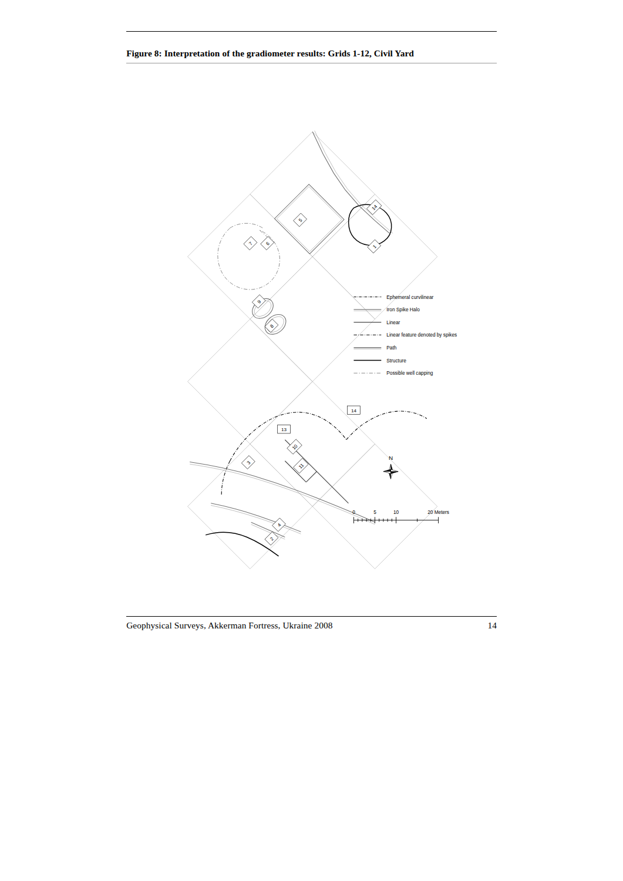Figure 8: Interpretation of the gradiometer results: Grids 1-12, Civil Yard
14 5 1 7 6 9 8 14 13 10 11 3 4 2 Ephemeral curvilinear Iron Spike Halo Linear Linear feature denoted by spikes Path Structure Possible well capping N 0 5 10 20 Meters
Geophysical Surveys, Akkerman Fortress, Ukraine 2008
14